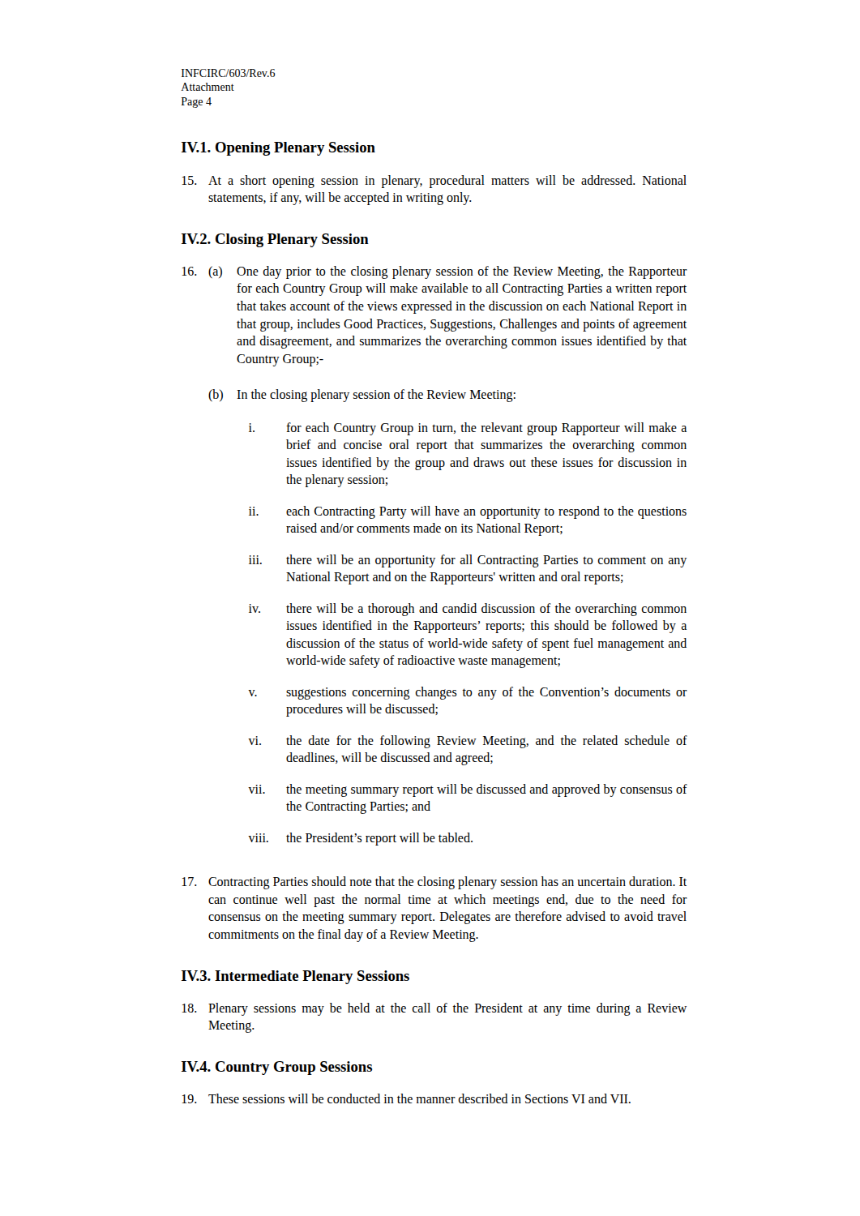INFCIRC/603/Rev.6
Attachment
Page 4
IV.1. Opening Plenary Session
15.
At a short opening session in plenary, procedural matters will be addressed. National statements, if any, will be accepted in writing only.
IV.2. Closing Plenary Session
16.
(a)
One day prior to the closing plenary session of the Review Meeting, the Rapporteur for each Country Group will make available to all Contracting Parties a written report that takes account of the views expressed in the discussion on each National Report in that group, includes Good Practices, Suggestions, Challenges and points of agreement and disagreement, and summarizes the overarching common issues identified by that Country Group;-
(b)
In the closing plenary session of the Review Meeting:
i.
for each Country Group in turn, the relevant group Rapporteur will make a brief and concise oral report that summarizes the overarching common issues identified by the group and draws out these issues for discussion in the plenary session;
ii.
each Contracting Party will have an opportunity to respond to the questions raised and/or comments made on its National Report;
iii.
there will be an opportunity for all Contracting Parties to comment on any National Report and on the Rapporteurs' written and oral reports;
iv.
there will be a thorough and candid discussion of the overarching common issues identified in the Rapporteurs’ reports; this should be followed by a discussion of the status of world-wide safety of spent fuel management and world-wide safety of radioactive waste management;
v.
suggestions concerning changes to any of the Convention’s documents or procedures will be discussed;
vi.
the date for the following Review Meeting, and the related schedule of deadlines, will be discussed and agreed;
vii.
the meeting summary report will be discussed and approved by consensus of the Contracting Parties; and
viii.
the President’s report will be tabled.
17.
Contracting Parties should note that the closing plenary session has an uncertain duration. It can continue well past the normal time at which meetings end, due to the need for consensus on the meeting summary report. Delegates are therefore advised to avoid travel commitments on the final day of a Review Meeting.
IV.3. Intermediate Plenary Sessions
18.
Plenary sessions may be held at the call of the President at any time during a Review Meeting.
IV.4. Country Group Sessions
19.
These sessions will be conducted in the manner described in Sections VI and VII.